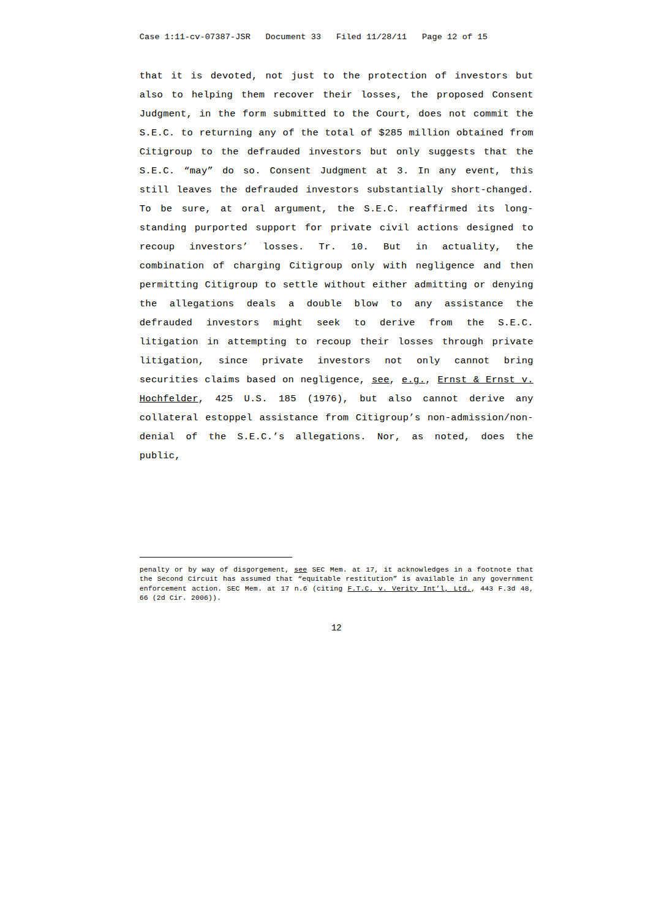Case 1:11-cv-07387-JSR Document 33 Filed 11/28/11 Page 12 of 15
that it is devoted, not just to the protection of investors but also to helping them recover their losses, the proposed Consent Judgment, in the form submitted to the Court, does not commit the S.E.C. to returning any of the total of $285 million obtained from Citigroup to the defrauded investors but only suggests that the S.E.C. “may” do so. Consent Judgment at 3. In any event, this still leaves the defrauded investors substantially short-changed. To be sure, at oral argument, the S.E.C. reaffirmed its long-standing purported support for private civil actions designed to recoup investors’ losses. Tr. 10. But in actuality, the combination of charging Citigroup only with negligence and then permitting Citigroup to settle without either admitting or denying the allegations deals a double blow to any assistance the defrauded investors might seek to derive from the S.E.C. litigation in attempting to recoup their losses through private litigation, since private investors not only cannot bring securities claims based on negligence, see, e.g., Ernst & Ernst v. Hochfelder, 425 U.S. 185 (1976), but also cannot derive any collateral estoppel assistance from Citigroup’s non-admission/non-denial of the S.E.C.’s allegations. Nor, as noted, does the public,
penalty or by way of disgorgement, see SEC Mem. at 17, it acknowledges in a footnote that the Second Circuit has assumed that “equitable restitution” is available in any government enforcement action. SEC Mem. at 17 n.6 (citing F.T.C. v. Verity Int’l, Ltd., 443 F.3d 48, 66 (2d Cir. 2006)).
12